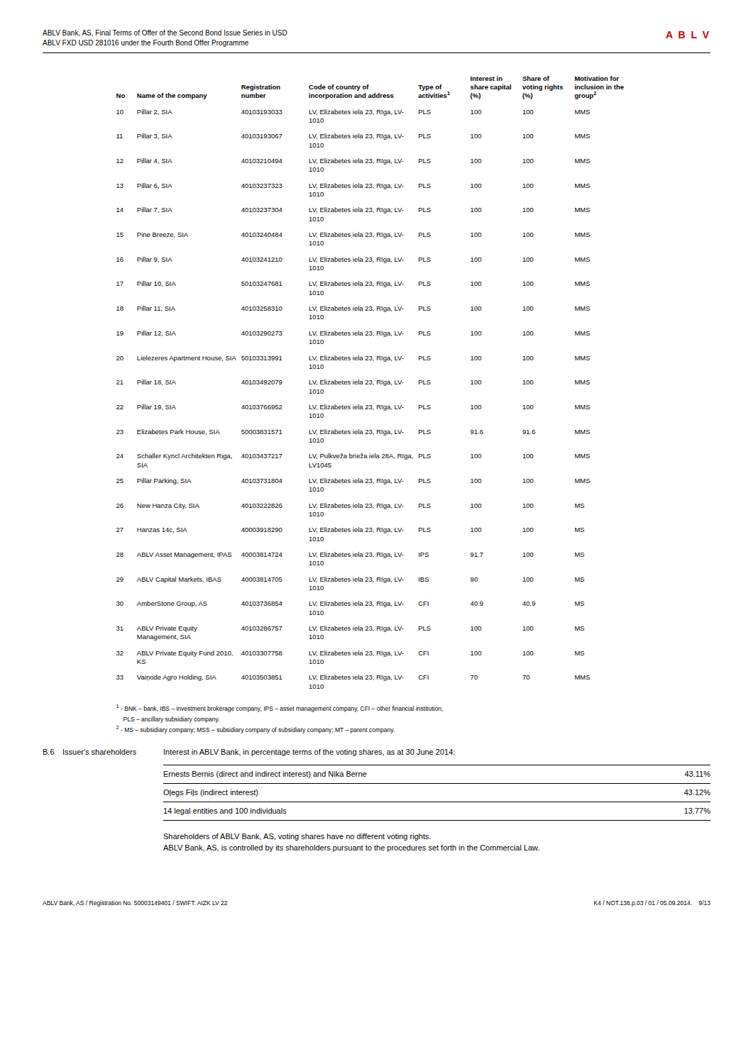ABLV Bank, AS, Final Terms of Offer of the Second Bond Issue Series in USD
ABLV FXD USD 281016 under the Fourth Bond Offer Programme
A B L V
| No | Name of the company | Registration number | Code of country of incorporation and address | Type of activities 1 | Interest in share capital (%) | Share of voting rights (%) | Motivation for inclusion in the group 2 |
| --- | --- | --- | --- | --- | --- | --- | --- |
| 10 | Pillar 2, SIA | 40103193033 | LV, Elizabetes iela 23, Rīga, LV-1010 | PLS | 100 | 100 | MMS |
| 11 | Pillar 3, SIA | 40103193067 | LV, Elizabetes iela 23, Rīga, LV-1010 | PLS | 100 | 100 | MMS |
| 12 | Pillar 4, SIA | 40103210494 | LV, Elizabetes iela 23, Rīga, LV-1010 | PLS | 100 | 100 | MMS |
| 13 | Pillar 6, SIA | 40103237323 | LV, Elizabetes iela 23, Rīga, LV-1010 | PLS | 100 | 100 | MMS |
| 14 | Pillar 7, SIA | 40103237304 | LV, Elizabetes iela 23, Rīga, LV-1010 | PLS | 100 | 100 | MMS |
| 15 | Pine Breeze, SIA | 40103240484 | LV, Elizabetes iela 23, Rīga, LV-1010 | PLS | 100 | 100 | MMS |
| 16 | Pillar 9, SIA | 40103241210 | LV, Elizabetes iela 23, Rīga, LV-1010 | PLS | 100 | 100 | MMS |
| 17 | Pillar 10, SIA | 50103247681 | LV, Elizabetes iela 23, Rīga, LV-1010 | PLS | 100 | 100 | MMS |
| 18 | Pillar 11, SIA | 40103258310 | LV, Elizabetes iela 23, Rīga, LV-1010 | PLS | 100 | 100 | MMS |
| 19 | Pillar 12, SIA | 40103290273 | LV, Elizabetes iela 23, Rīga, LV-1010 | PLS | 100 | 100 | MMS |
| 20 | Lielezeres Apartment House, SIA | 50103313991 | LV, Elizabetes iela 23, Rīga, LV-1010 | PLS | 100 | 100 | MMS |
| 21 | Pillar 18, SIA | 40103492079 | LV, Elizabetes iela 23, Rīga, LV-1010 | PLS | 100 | 100 | MMS |
| 22 | Pillar 19, SIA | 40103766952 | LV, Elizabetes iela 23, Rīga, LV-1010 | PLS | 100 | 100 | MMS |
| 23 | Elizabetes Park House, SIA | 50003831571 | LV, Elizabetes iela 23, Rīga, LV-1010 | PLS | 91.6 | 91.6 | MMS |
| 24 | Schaller Kyncl Architekten Riga, SIA | 40103437217 | LV, Pulkveža brieža iela 28A, Rīga, LV1045 | PLS | 100 | 100 | MMS |
| 25 | Pillar Parking, SIA | 40103731804 | LV, Elizabetes iela 23, Rīga, LV-1010 | PLS | 100 | 100 | MMS |
| 26 | New Hanza City, SIA | 40103222826 | LV, Elizabetes iela 23, Rīga, LV-1010 | PLS | 100 | 100 | MS |
| 27 | Hanzas 14c, SIA | 40003918290 | LV, Elizabetes iela 23, Rīga, LV-1010 | PLS | 100 | 100 | MS |
| 28 | ABLV Asset Management, IPAS | 40003814724 | LV, Elizabetes iela 23, Rīga, LV-1010 | IPS | 91.7 | 100 | MS |
| 29 | ABLV Capital Markets, IBAS | 40003814705 | LV, Elizabetes iela 23, Rīga, LV-1010 | IBS | 90 | 100 | MS |
| 30 | AmberStone Group, AS | 40103736854 | LV, Elizabetes iela 23, Rīga, LV-1010 | CFI | 40.9 | 40.9 | MS |
| 31 | ABLV Private Equity Management, SIA | 40103286757 | LV, Elizabetes iela 23, Rīga, LV-1010 | PLS | 100 | 100 | MS |
| 32 | ABLV Private Equity Fund 2010, KS | 40103307758 | LV, Elizabetes iela 23, Rīga, LV-1010 | CFI | 100 | 100 | MS |
| 33 | Vaiņode Agro Holding, SIA | 40103503851 | LV, Elizabetes iela 23, Rīga, LV-1010 | CFI | 70 | 70 | MMS |
1 - BNK – bank, IBS – investment brokerage company, IPS – asset management company, CFI – other financial institution,
PLS – ancillary subsidiary company.
2 - MS – subsidiary company; MSS – subsidiary company of subsidiary company; MT – parent company.
B.6 Issuer's shareholders
Interest in ABLV Bank, in percentage terms of the voting shares, as at 30 June 2014:
| Ernests Bernis (direct and indirect interest) and Nika Berne | 43.11% |
| Oļegs Fiļs (indirect interest) | 43.12% |
| 14 legal entities and 100 individuals | 13.77% |
Shareholders of ABLV Bank, AS, voting shares have no different voting rights.
ABLV Bank, AS, is controlled by its shareholders pursuant to the procedures set forth in the Commercial Law.
ABLV Bank, AS / Registration No. 50003149401 / SWIFT: AIZK LV 22
K4 / NOT.138.p.03 / 01 / 05.09.2014. 9/13